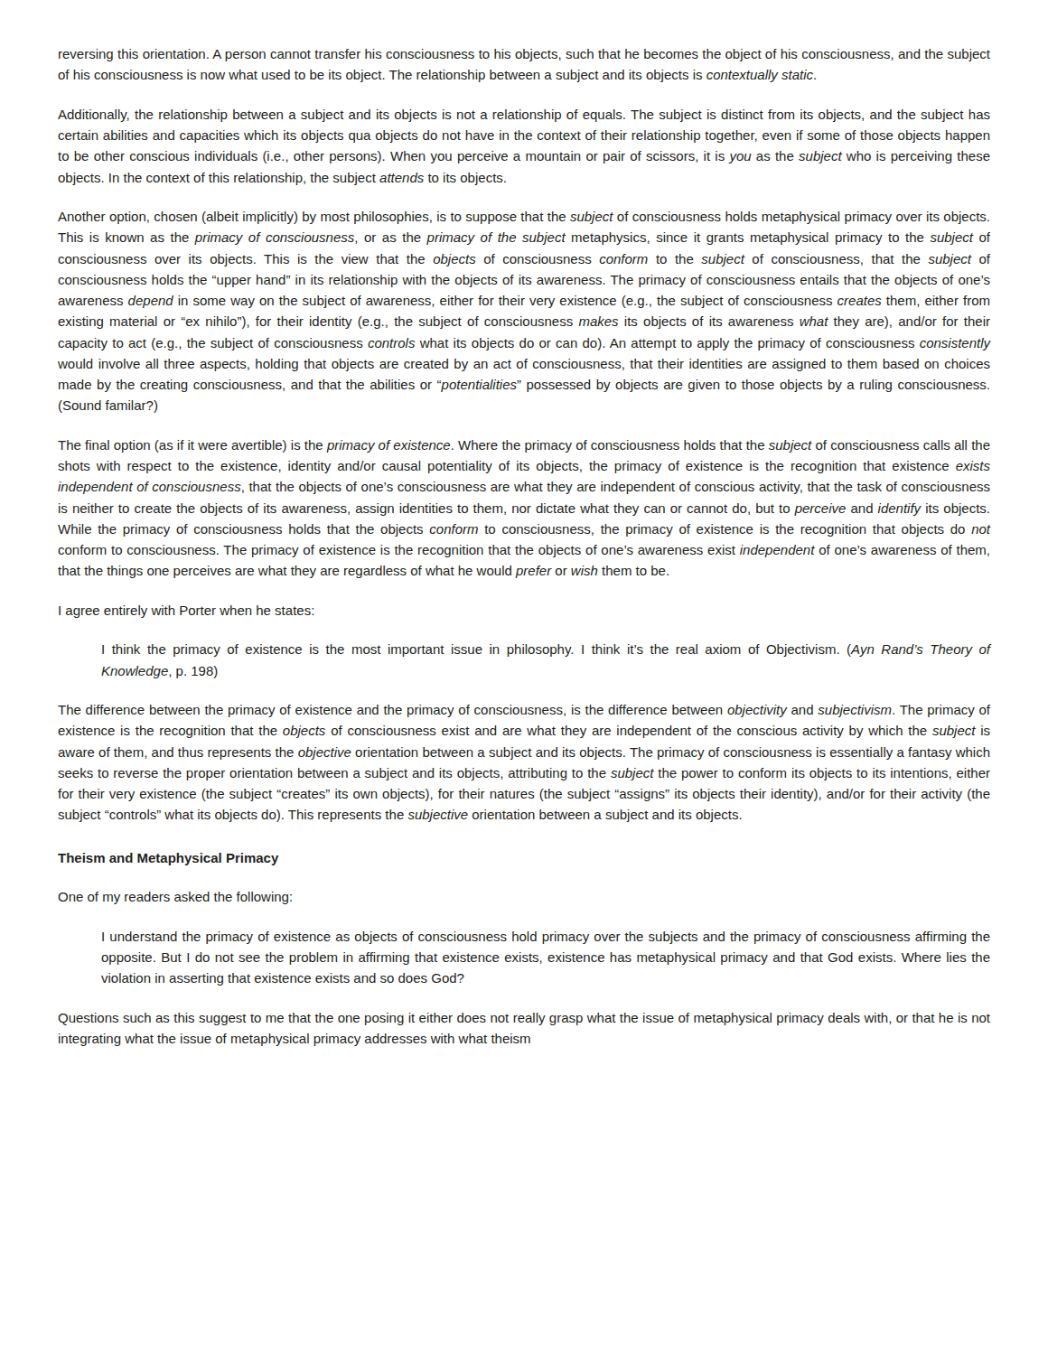reversing this orientation. A person cannot transfer his consciousness to his objects, such that he becomes the object of his consciousness, and the subject of his consciousness is now what used to be its object. The relationship between a subject and its objects is contextually static.
Additionally, the relationship between a subject and its objects is not a relationship of equals. The subject is distinct from its objects, and the subject has certain abilities and capacities which its objects qua objects do not have in the context of their relationship together, even if some of those objects happen to be other conscious individuals (i.e., other persons). When you perceive a mountain or pair of scissors, it is you as the subject who is perceiving these objects. In the context of this relationship, the subject attends to its objects.
Another option, chosen (albeit implicitly) by most philosophies, is to suppose that the subject of consciousness holds metaphysical primacy over its objects. This is known as the primacy of consciousness, or as the primacy of the subject metaphysics, since it grants metaphysical primacy to the subject of consciousness over its objects. This is the view that the objects of consciousness conform to the subject of consciousness, that the subject of consciousness holds the “upper hand” in its relationship with the objects of its awareness. The primacy of consciousness entails that the objects of one’s awareness depend in some way on the subject of awareness, either for their very existence (e.g., the subject of consciousness creates them, either from existing material or “ex nihilo”), for their identity (e.g., the subject of consciousness makes its objects of its awareness what they are), and/or for their capacity to act (e.g., the subject of consciousness controls what its objects do or can do). An attempt to apply the primacy of consciousness consistently would involve all three aspects, holding that objects are created by an act of consciousness, that their identities are assigned to them based on choices made by the creating consciousness, and that the abilities or “potentialities” possessed by objects are given to those objects by a ruling consciousness. (Sound familar?)
The final option (as if it were avertible) is the primacy of existence. Where the primacy of consciousness holds that the subject of consciousness calls all the shots with respect to the existence, identity and/or causal potentiality of its objects, the primacy of existence is the recognition that existence exists independent of consciousness, that the objects of one’s consciousness are what they are independent of conscious activity, that the task of consciousness is neither to create the objects of its awareness, assign identities to them, nor dictate what they can or cannot do, but to perceive and identify its objects. While the primacy of consciousness holds that the objects conform to consciousness, the primacy of existence is the recognition that objects do not conform to consciousness. The primacy of existence is the recognition that the objects of one’s awareness exist independent of one’s awareness of them, that the things one perceives are what they are regardless of what he would prefer or wish them to be.
I agree entirely with Porter when he states:
I think the primacy of existence is the most important issue in philosophy. I think it’s the real axiom of Objectivism. (Ayn Rand’s Theory of Knowledge, p. 198)
The difference between the primacy of existence and the primacy of consciousness, is the difference between objectivity and subjectivism. The primacy of existence is the recognition that the objects of consciousness exist and are what they are independent of the conscious activity by which the subject is aware of them, and thus represents the objective orientation between a subject and its objects. The primacy of consciousness is essentially a fantasy which seeks to reverse the proper orientation between a subject and its objects, attributing to the subject the power to conform its objects to its intentions, either for their very existence (the subject “creates” its own objects), for their natures (the subject “assigns” its objects their identity), and/or for their activity (the subject “controls” what its objects do). This represents the subjective orientation between a subject and its objects.
Theism and Metaphysical Primacy
One of my readers asked the following:
I understand the primacy of existence as objects of consciousness hold primacy over the subjects and the primacy of consciousness affirming the opposite. But I do not see the problem in affirming that existence exists, existence has metaphysical primacy and that God exists. Where lies the violation in asserting that existence exists and so does God?
Questions such as this suggest to me that the one posing it either does not really grasp what the issue of metaphysical primacy deals with, or that he is not integrating what the issue of metaphysical primacy addresses with what theism